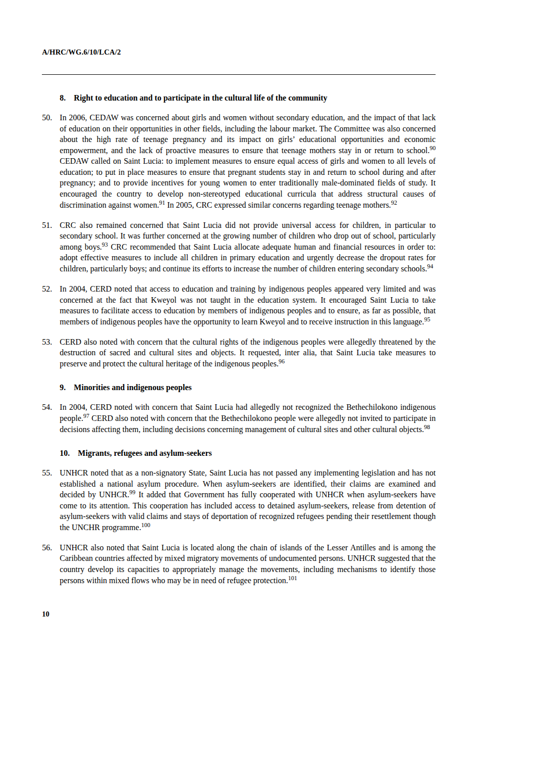A/HRC/WG.6/10/LCA/2
8. Right to education and to participate in the cultural life of the community
50. In 2006, CEDAW was concerned about girls and women without secondary education, and the impact of that lack of education on their opportunities in other fields, including the labour market. The Committee was also concerned about the high rate of teenage pregnancy and its impact on girls’ educational opportunities and economic empowerment, and the lack of proactive measures to ensure that teenage mothers stay in or return to school.90 CEDAW called on Saint Lucia: to implement measures to ensure equal access of girls and women to all levels of education; to put in place measures to ensure that pregnant students stay in and return to school during and after pregnancy; and to provide incentives for young women to enter traditionally male-dominated fields of study. It encouraged the country to develop non-stereotyped educational curricula that address structural causes of discrimination against women.91 In 2005, CRC expressed similar concerns regarding teenage mothers.92
51. CRC also remained concerned that Saint Lucia did not provide universal access for children, in particular to secondary school. It was further concerned at the growing number of children who drop out of school, particularly among boys.93 CRC recommended that Saint Lucia allocate adequate human and financial resources in order to: adopt effective measures to include all children in primary education and urgently decrease the dropout rates for children, particularly boys; and continue its efforts to increase the number of children entering secondary schools.94
52. In 2004, CERD noted that access to education and training by indigenous peoples appeared very limited and was concerned at the fact that Kweyol was not taught in the education system. It encouraged Saint Lucia to take measures to facilitate access to education by members of indigenous peoples and to ensure, as far as possible, that members of indigenous peoples have the opportunity to learn Kweyol and to receive instruction in this language.95
53. CERD also noted with concern that the cultural rights of the indigenous peoples were allegedly threatened by the destruction of sacred and cultural sites and objects. It requested, inter alia, that Saint Lucia take measures to preserve and protect the cultural heritage of the indigenous peoples.96
9. Minorities and indigenous peoples
54. In 2004, CERD noted with concern that Saint Lucia had allegedly not recognized the Bethechilokono indigenous people.97 CERD also noted with concern that the Bethechilokono people were allegedly not invited to participate in decisions affecting them, including decisions concerning management of cultural sites and other cultural objects.98
10. Migrants, refugees and asylum-seekers
55. UNHCR noted that as a non-signatory State, Saint Lucia has not passed any implementing legislation and has not established a national asylum procedure. When asylum-seekers are identified, their claims are examined and decided by UNHCR.99 It added that Government has fully cooperated with UNHCR when asylum-seekers have come to its attention. This cooperation has included access to detained asylum-seekers, release from detention of asylum-seekers with valid claims and stays of deportation of recognized refugees pending their resettlement though the UNCHR programme.100
56. UNHCR also noted that Saint Lucia is located along the chain of islands of the Lesser Antilles and is among the Caribbean countries affected by mixed migratory movements of undocumented persons. UNHCR suggested that the country develop its capacities to appropriately manage the movements, including mechanisms to identify those persons within mixed flows who may be in need of refugee protection.101
10